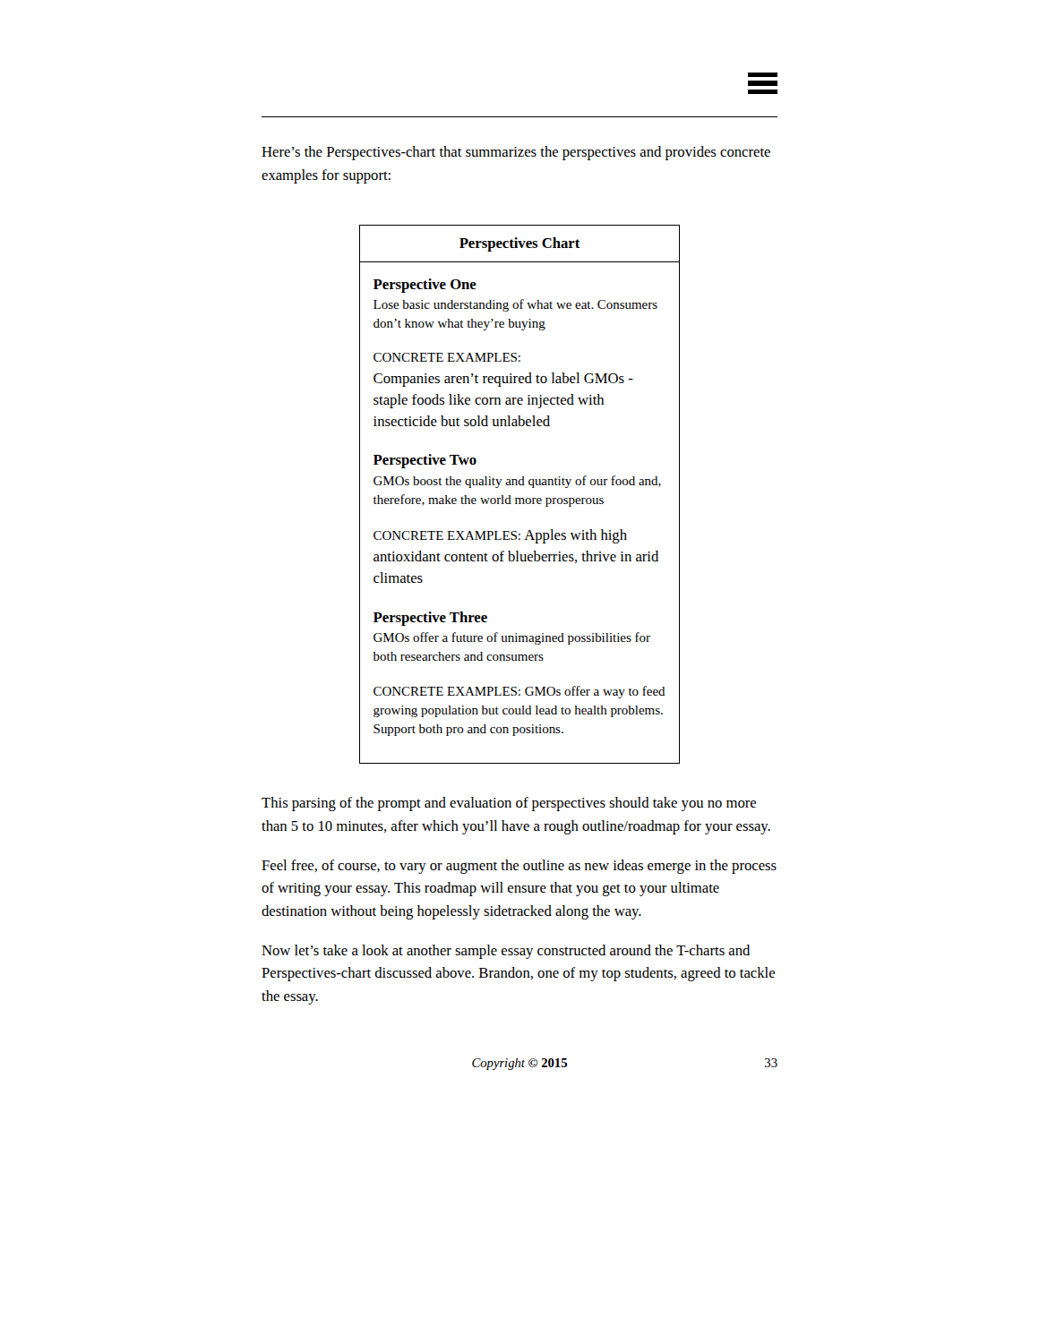Here’s the Perspectives-chart that summarizes the perspectives and provides concrete examples for support:
Perspectives Chart
Perspective One
Lose basic understanding of what we eat. Consumers don’t know what they’re buying
CONCRETE EXAMPLES:
Companies aren’t required to label GMOs - staple foods like corn are injected with insecticide but sold unlabeled
Perspective Two
GMOs boost the quality and quantity of our food and, therefore, make the world more prosperous
CONCRETE EXAMPLES: Apples with high antioxidant content of blueberries, thrive in arid climates
Perspective Three
GMOs offer a future of unimagined possibilities for both researchers and consumers
CONCRETE EXAMPLES: GMOs offer a way to feed growing population but could lead to health problems. Support both pro and con positions.
This parsing of the prompt and evaluation of perspectives should take you no more than 5 to 10 minutes, after which you’ll have a rough outline/roadmap for your essay.
Feel free, of course, to vary or augment the outline as new ideas emerge in the process of writing your essay. This roadmap will ensure that you get to your ultimate destination without being hopelessly sidetracked along the way.
Now let’s take a look at another sample essay constructed around the T-charts and Perspectives-chart discussed above. Brandon, one of my top students, agreed to tackle the essay.
Copyright © 2015 33